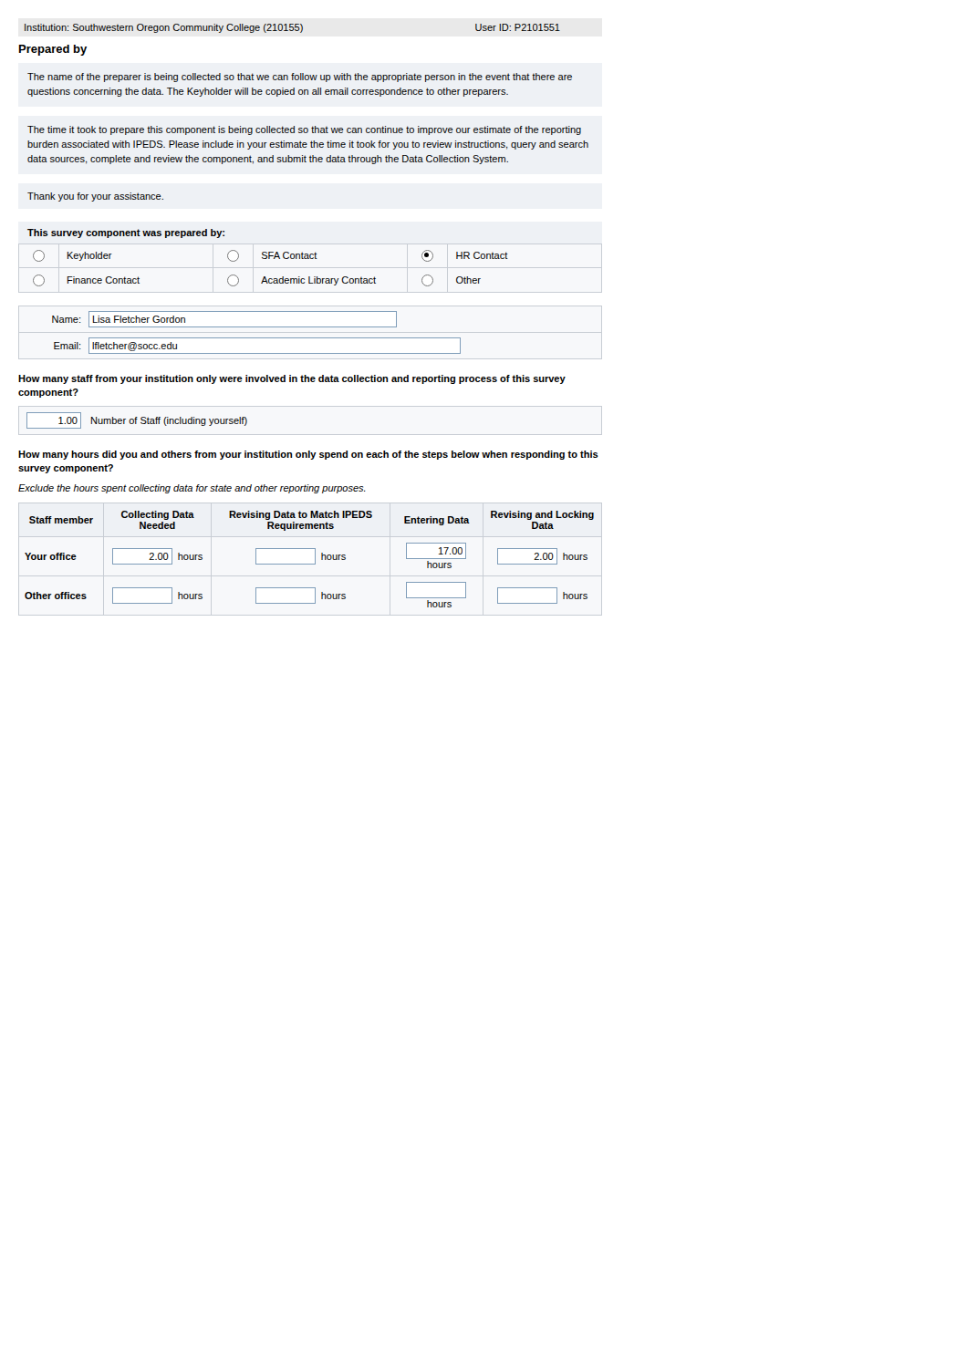Institution: Southwestern Oregon Community College (210155) User ID: P2101551
Prepared by
The name of the preparer is being collected so that we can follow up with the appropriate person in the event that there are questions concerning the data. The Keyholder will be copied on all email correspondence to other preparers.
The time it took to prepare this component is being collected so that we can continue to improve our estimate of the reporting burden associated with IPEDS. Please include in your estimate the time it took for you to review instructions, query and search data sources, complete and review the component, and submit the data through the Data Collection System.
Thank you for your assistance.
This survey component was prepared by:
| | Keyholder | | SFA Contact | | HR Contact |
| | Finance Contact | | Academic Library Contact | | Other |
Name:
Email:
How many staff from your institution only were involved in the data collection and reporting process of this survey component?
Number of Staff (including yourself)
How many hours did you and others from your institution only spend on each of the steps below when responding to this survey component?
Exclude the hours spent collecting data for state and other reporting purposes.
| Staff member | Collecting Data Needed | Revising Data to Match IPEDS Requirements | Entering Data | Revising and Locking Data |
| --- | --- | --- | --- | --- |
| Your office | hours | hours | hours | hours |
| Other offices | hours | hours | hours | hours |